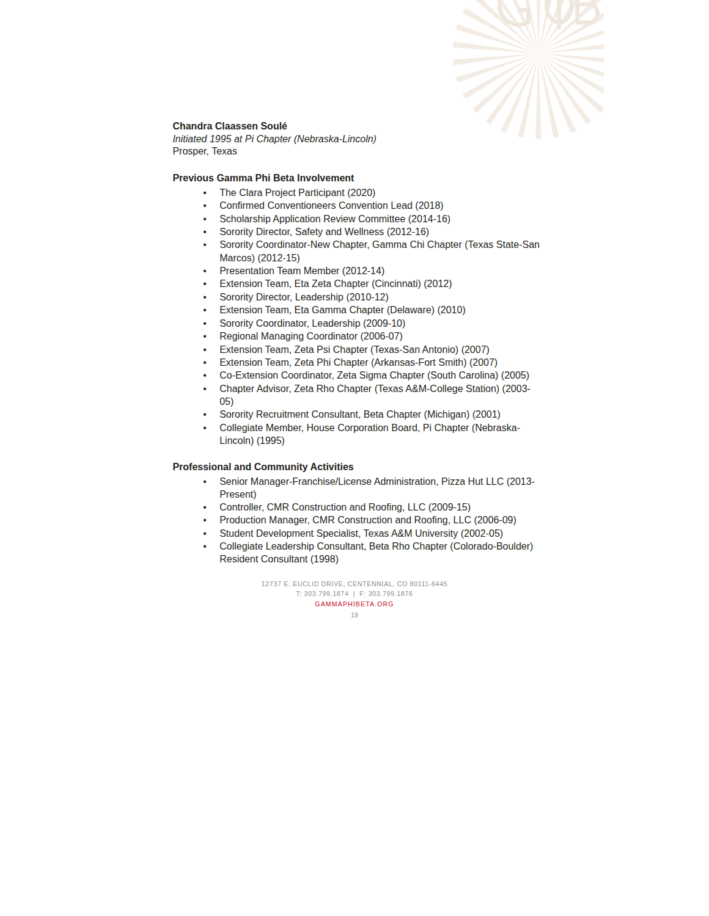Chandra Claassen Soulé
Initiated 1995 at Pi Chapter (Nebraska-Lincoln)
Prosper, Texas
Previous Gamma Phi Beta Involvement
The Clara Project Participant (2020)
Confirmed Conventioneers Convention Lead (2018)
Scholarship Application Review Committee (2014-16)
Sorority Director, Safety and Wellness (2012-16)
Sorority Coordinator-New Chapter, Gamma Chi Chapter (Texas State-San Marcos) (2012-15)
Presentation Team Member (2012-14)
Extension Team, Eta Zeta Chapter (Cincinnati) (2012)
Sorority Director, Leadership (2010-12)
Extension Team, Eta Gamma Chapter (Delaware) (2010)
Sorority Coordinator, Leadership (2009-10)
Regional Managing Coordinator (2006-07)
Extension Team, Zeta Psi Chapter (Texas-San Antonio) (2007)
Extension Team, Zeta Phi Chapter (Arkansas-Fort Smith) (2007)
Co-Extension Coordinator, Zeta Sigma Chapter (South Carolina) (2005)
Chapter Advisor, Zeta Rho Chapter (Texas A&M-College Station) (2003-05)
Sorority Recruitment Consultant, Beta Chapter (Michigan) (2001)
Collegiate Member, House Corporation Board, Pi Chapter (Nebraska-Lincoln) (1995)
Professional and Community Activities
Senior Manager-Franchise/License Administration, Pizza Hut LLC (2013-Present)
Controller, CMR Construction and Roofing, LLC (2009-15)
Production Manager, CMR Construction and Roofing, LLC (2006-09)
Student Development Specialist, Texas A&M University (2002-05)
Collegiate Leadership Consultant, Beta Rho Chapter (Colorado-Boulder) Resident Consultant (1998)
12737 E. EUCLID DRIVE, CENTENNIAL, CO 80111-6445
T: 303.799.1874 | F: 303.799.1876
GAMMAPHIBETA.ORG
19